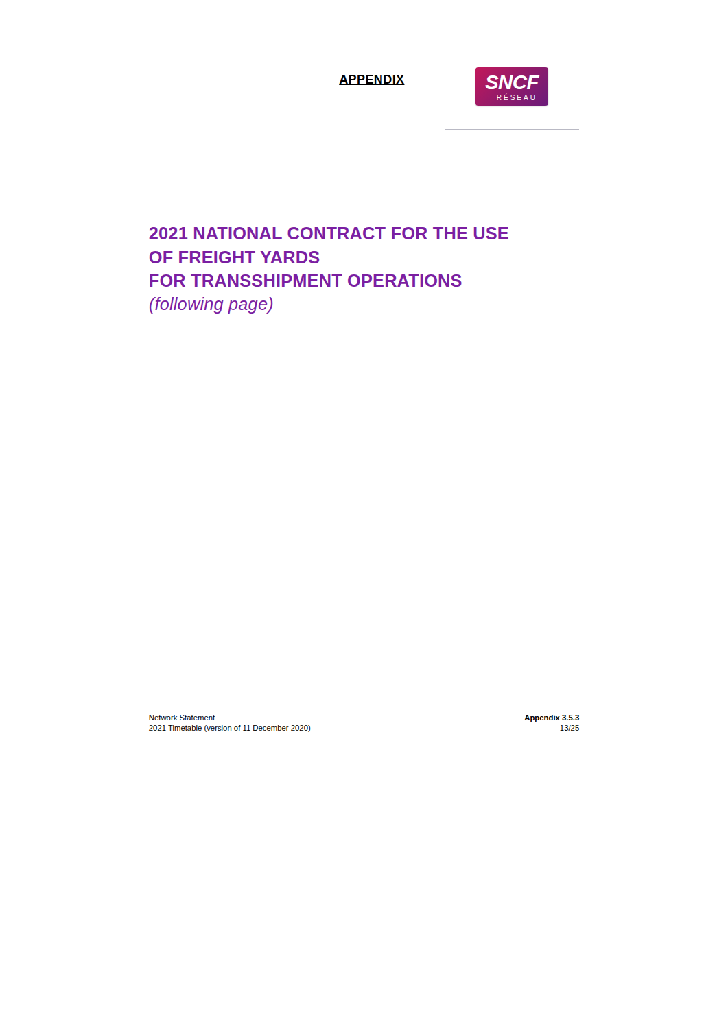APPENDIX
SNCF
RÉSEAU
2021 NATIONAL CONTRACT FOR THE USE
OF FREIGHT YARDS
FOR TRANSSHIPMENT OPERATIONS
(following page)
Network Statement
2021 Timetable (version of 11 December 2020)
Appendix 3.5.3
13/25